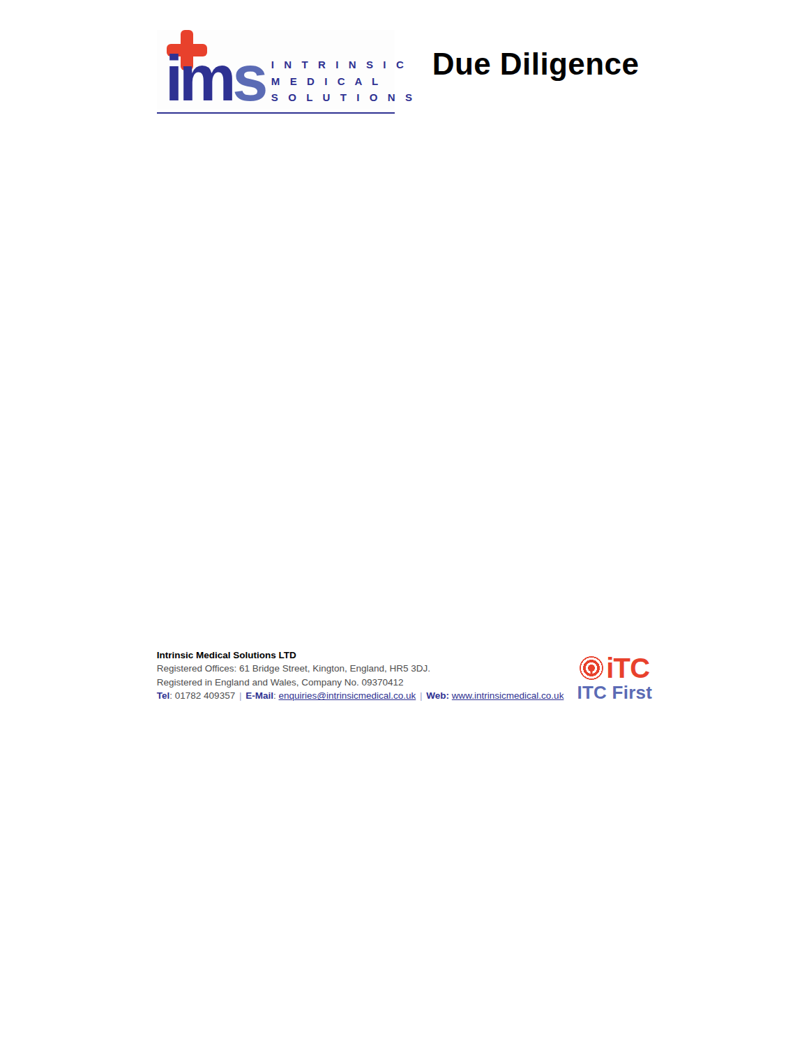ims
I N T R I N S I C
M E D I C A L
S O L U T I O N S
Due Diligence
Intrinsic Medical Solutions LTD
Registered Offices: 61 Bridge Street, Kington, England, HR5 3DJ.
Registered in England and Wales, Company No. 09370412
Tel: 01782 409357 | E-Mail: enquiries@intrinsicmedical.co.uk | Web: www.intrinsicmedical.co.uk
i TC
ITC First